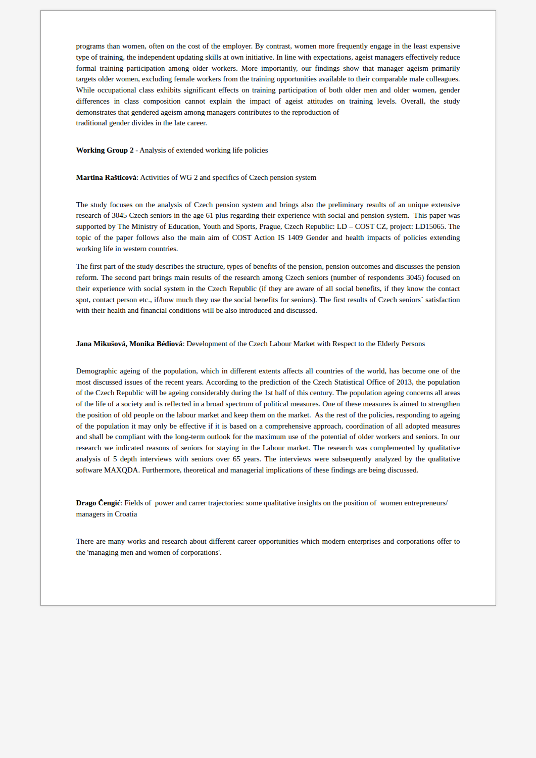programs than women, often on the cost of the employer. By contrast, women more frequently engage in the least expensive type of training, the independent updating skills at own initiative. In line with expectations, ageist managers effectively reduce formal training participation among older workers. More importantly, our findings show that manager ageism primarily targets older women, excluding female workers from the training opportunities available to their comparable male colleagues. While occupational class exhibits significant effects on training participation of both older men and older women, gender differences in class composition cannot explain the impact of ageist attitudes on training levels. Overall, the study demonstrates that gendered ageism among managers contributes to the reproduction of
traditional gender divides in the late career.
Working Group 2 - Analysis of extended working life policies
Martina Rašticová: Activities of WG 2 and specifics of Czech pension system
The study focuses on the analysis of Czech pension system and brings also the preliminary results of an unique extensive research of 3045 Czech seniors in the age 61 plus regarding their experience with social and pension system. This paper was supported by The Ministry of Education, Youth and Sports, Prague, Czech Republic: LD – COST CZ, project: LD15065. The topic of the paper follows also the main aim of COST Action IS 1409 Gender and health impacts of policies extending working life in western countries.
The first part of the study describes the structure, types of benefits of the pension, pension outcomes and discusses the pension reform. The second part brings main results of the research among Czech seniors (number of respondents 3045) focused on their experience with social system in the Czech Republic (if they are aware of all social benefits, if they know the contact spot, contact person etc., if/how much they use the social benefits for seniors). The first results of Czech seniors´ satisfaction with their health and financial conditions will be also introduced and discussed.
Jana Mikušová, Monika Bédiová: Development of the Czech Labour Market with Respect to the Elderly Persons
Demographic ageing of the population, which in different extents affects all countries of the world, has become one of the most discussed issues of the recent years. According to the prediction of the Czech Statistical Office of 2013, the population of the Czech Republic will be ageing considerably during the 1st half of this century. The population ageing concerns all areas of the life of a society and is reflected in a broad spectrum of political measures. One of these measures is aimed to strengthen the position of old people on the labour market and keep them on the market. As the rest of the policies, responding to ageing of the population it may only be effective if it is based on a comprehensive approach, coordination of all adopted measures and shall be compliant with the long-term outlook for the maximum use of the potential of older workers and seniors. In our research we indicated reasons of seniors for staying in the Labour market. The research was complemented by qualitative analysis of 5 depth interviews with seniors over 65 years. The interviews were subsequently analyzed by the qualitative software MAXQDA. Furthermore, theoretical and managerial implications of these findings are being discussed.
Drago Čengić: Fields of power and carrer trajectories: some qualitative insights on the position of women entrepreneurs/ managers in Croatia
There are many works and research about different career opportunities which modern enterprises and corporations offer to the 'managing men and women of corporations'.